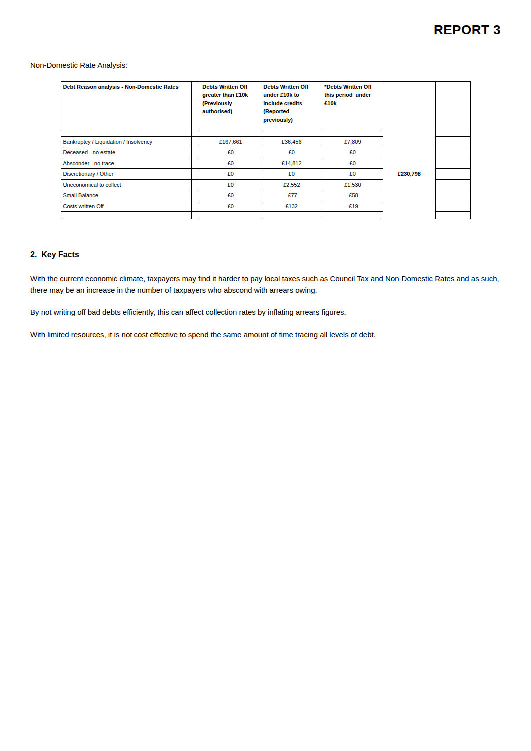REPORT 3
Non-Domestic Rate Analysis:
| Debt Reason analysis - Non-Domestic Rates | | Debts Written Off greater than £10k (Previously authorised) | Debts Written Off under £10k to include credits (Reported previously) | *Debts Written Off this period under £10k | | |
| --- | --- | --- | --- | --- | --- | --- |
| | | | | | £230,798 | |
| Bankruptcy / Liquidation / Insolvency | | £167,661 | £36,456 | £7,809 | |
| Deceased - no estate | | £0 | £0 | £0 | |
| Absconder - no trace | | £0 | £14,812 | £0 | |
| Discretionary / Other | | £0 | £0 | £0 | |
| Uneconomical to collect | | £0 | £2,552 | £1,530 | |
| Small Balance | | £0 | -£77 | -£58 | |
| Costs written Off | | £0 | £132 | -£19 | |
2. Key Facts
With the current economic climate, taxpayers may find it harder to pay local taxes such as Council Tax and Non-Domestic Rates and as such, there may be an increase in the number of taxpayers who abscond with arrears owing.
By not writing off bad debts efficiently, this can affect collection rates by inflating arrears figures.
With limited resources, it is not cost effective to spend the same amount of time tracing all levels of debt.